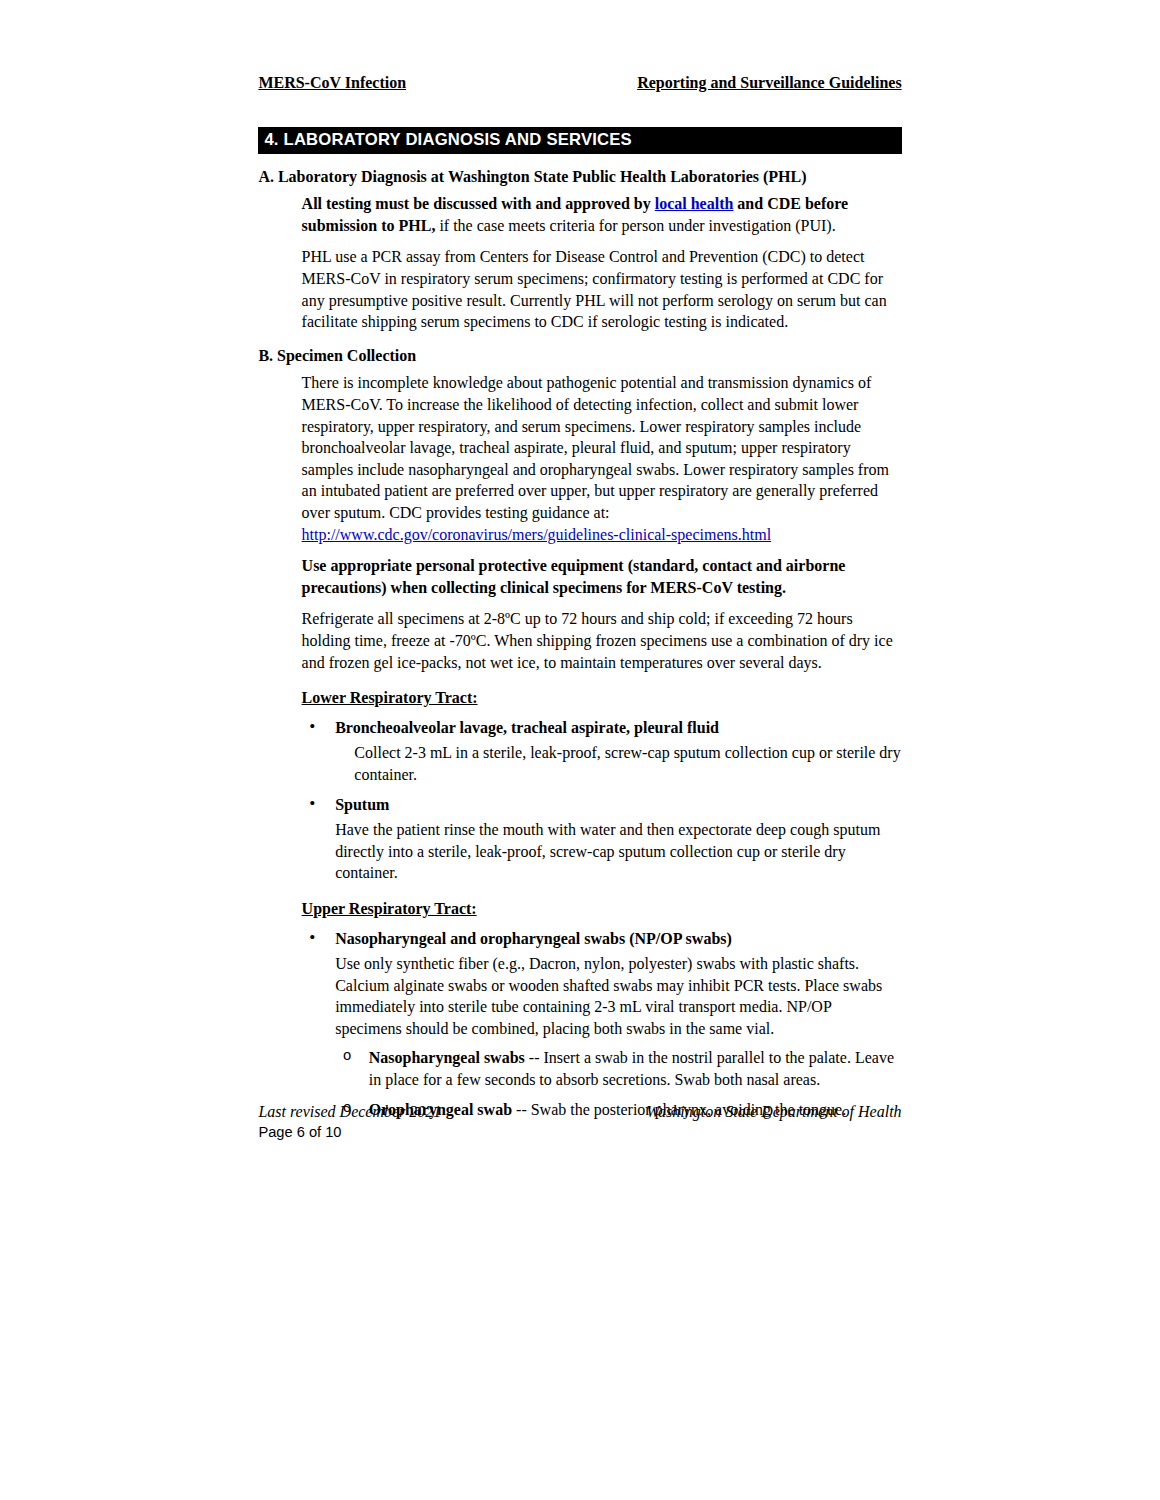MERS-CoV Infection Reporting and Surveillance Guidelines
4. LABORATORY DIAGNOSIS AND SERVICES
A. Laboratory Diagnosis at Washington State Public Health Laboratories (PHL)
All testing must be discussed with and approved by local health and CDE before submission to PHL, if the case meets criteria for person under investigation (PUI).
PHL use a PCR assay from Centers for Disease Control and Prevention (CDC) to detect MERS-CoV in respiratory serum specimens; confirmatory testing is performed at CDC for any presumptive positive result. Currently PHL will not perform serology on serum but can facilitate shipping serum specimens to CDC if serologic testing is indicated.
B. Specimen Collection
There is incomplete knowledge about pathogenic potential and transmission dynamics of MERS-CoV. To increase the likelihood of detecting infection, collect and submit lower respiratory, upper respiratory, and serum specimens. Lower respiratory samples include bronchoalveolar lavage, tracheal aspirate, pleural fluid, and sputum; upper respiratory samples include nasopharyngeal and oropharyngeal swabs. Lower respiratory samples from an intubated patient are preferred over upper, but upper respiratory are generally preferred over sputum. CDC provides testing guidance at:
http://www.cdc.gov/coronavirus/mers/guidelines-clinical-specimens.html
Use appropriate personal protective equipment (standard, contact and airborne precautions) when collecting clinical specimens for MERS-CoV testing.
Refrigerate all specimens at 2-8ºC up to 72 hours and ship cold; if exceeding 72 hours holding time, freeze at -70ºC. When shipping frozen specimens use a combination of dry ice and frozen gel ice-packs, not wet ice, to maintain temperatures over several days.
Lower Respiratory Tract:
Broncheoalveolar lavage, tracheal aspirate, pleural fluid
Collect 2-3 mL in a sterile, leak-proof, screw-cap sputum collection cup or sterile dry container.
Sputum
Have the patient rinse the mouth with water and then expectorate deep cough sputum directly into a sterile, leak-proof, screw-cap sputum collection cup or sterile dry container.
Upper Respiratory Tract:
Nasopharyngeal and oropharyngeal swabs (NP/OP swabs)
Use only synthetic fiber (e.g., Dacron, nylon, polyester) swabs with plastic shafts. Calcium alginate swabs or wooden shafted swabs may inhibit PCR tests. Place swabs immediately into sterile tube containing 2-3 mL viral transport media. NP/OP specimens should be combined, placing both swabs in the same vial.
Nasopharyngeal swabs -- Insert a swab in the nostril parallel to the palate. Leave in place for a few seconds to absorb secretions. Swab both nasal areas.
Oropharyngeal swab -- Swab the posterior pharynx, avoiding the tongue.
Last revised December 2021 Page 6 of 10
Washington State Department of Health